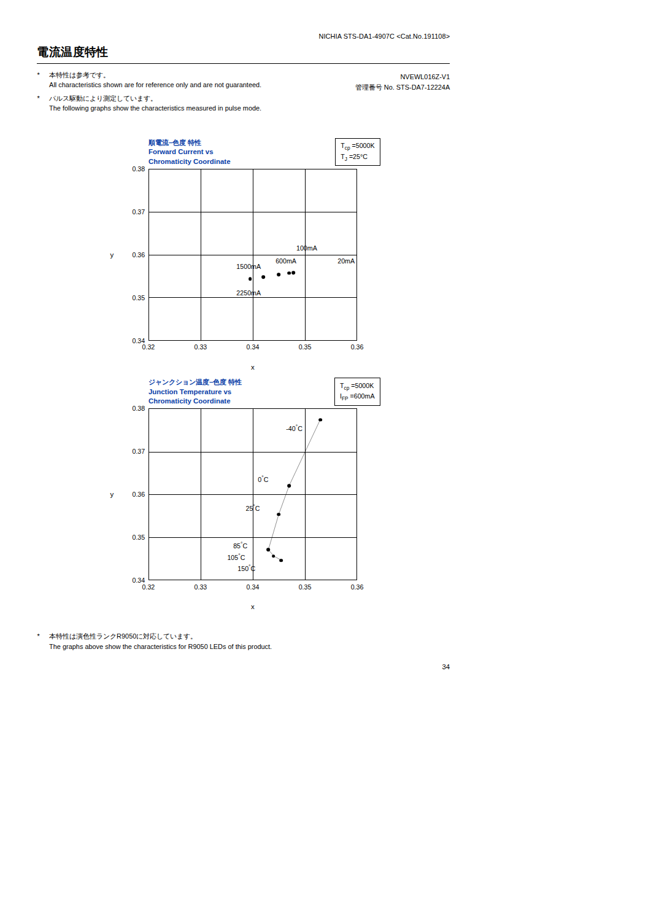NICHIA STS-DA1-4907C <Cat.No.191108>
電流温度特性
* 本特性は参考です。 All characteristics shown are for reference only and are not guaranteed.
* パルス駆動により測定しています。 The following graphs show the characteristics measured in pulse mode.
NVEWL016Z-V1
管理番号 No. STS-DA7-12224A
順電流–色度 特性
Forward Current vs
Chromaticity Coordinate
Tcp =5000K
TJ =25°C
2250mA
1500mA
600mA
100mA
20mA
0.38 0.37 0.36 0.35 0.34
0.32 0.33 0.34 0.35 0.36
y
x
ジャンクション温度–色度 特性
Junction Temperature vs
Chromaticity Coordinate
Tcp =5000K
IFP =600mA
-40°C
0°C
25°C
85°C
105°C
150°C
0.38 0.37 0.36 0.35 0.34
0.32 0.33 0.34 0.35 0.36
y
x
* 本特性は演色性ランクR9050に対応しています。
The graphs above show the characteristics for R9050 LEDs of this product.
34